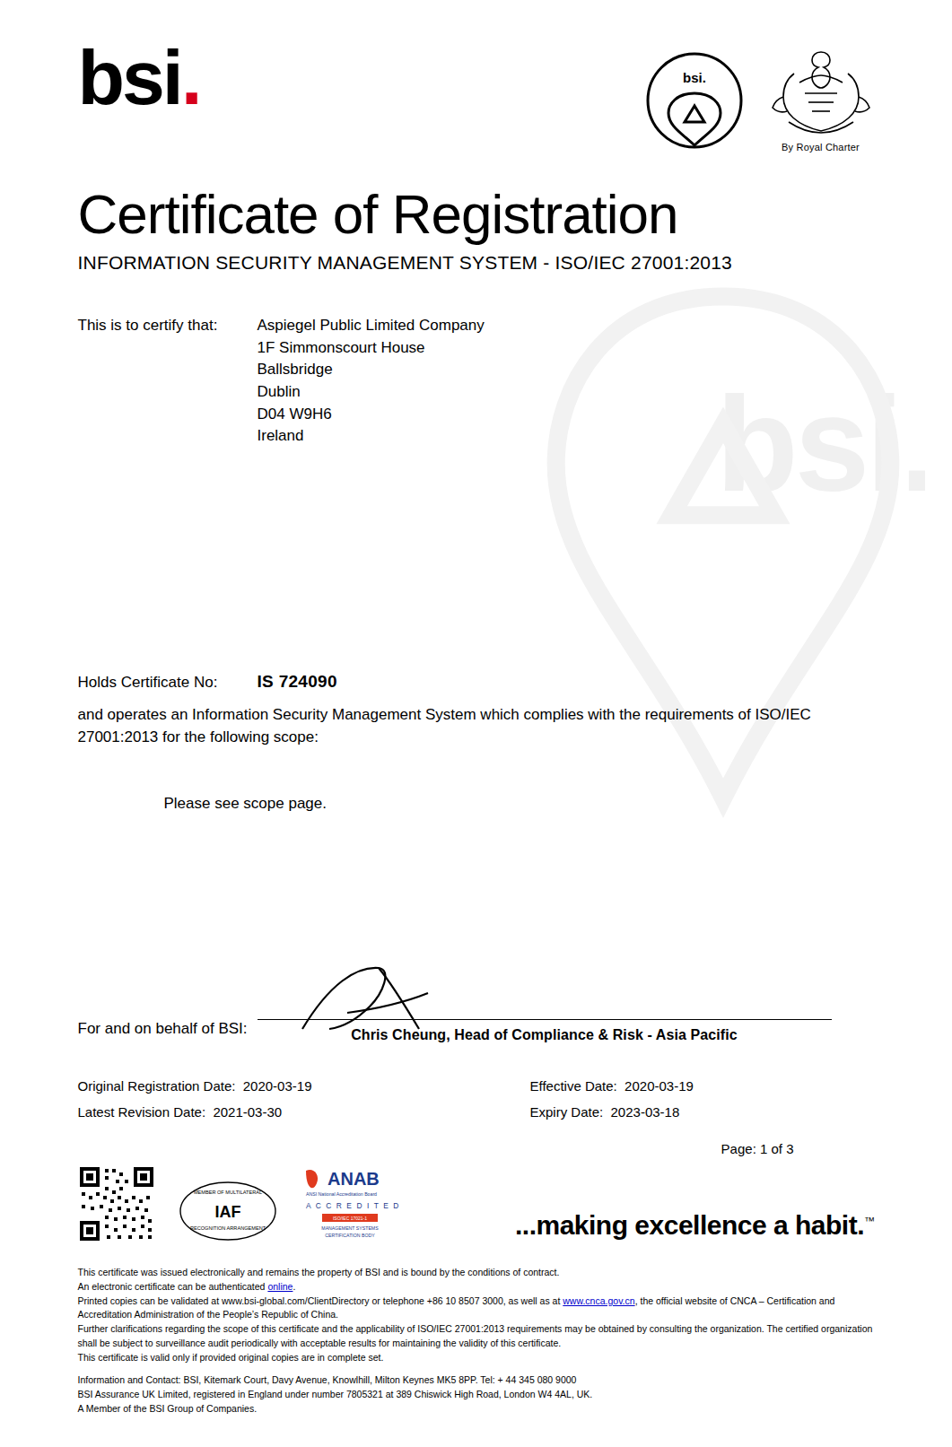bsi.
bsi.
bsi.
By Royal Charter
Certificate of Registration
INFORMATION SECURITY MANAGEMENT SYSTEM - ISO/IEC 27001:2013
This is to certify that:
Aspiegel Public Limited Company
1F Simmonscourt House
Ballsbridge
Dublin
D04 W9H6
Ireland
Holds Certificate No:
IS 724090
and operates an Information Security Management System which complies with the requirements of ISO/IEC 27001:2013 for the following scope:
Please see scope page.
For and on behalf of BSI:
Chris Cheung, Head of Compliance & Risk - Asia Pacific
Original Registration Date: 2020-03-19
Latest Revision Date: 2021-03-30
Effective Date: 2020-03-19
Expiry Date: 2023-03-18
Page: 1 of 3
MEMBER OF MULTILATERAL IAF RECOGNITION ARRANGEMENT
ANAB ANSI National Accreditation Board A C C R E D I T E D ISO/IEC 17021-1 MANAGEMENT SYSTEMS CERTIFICATION BODY
...making excellence a habit.™
This certificate was issued electronically and remains the property of BSI and is bound by the conditions of contract.
An electronic certificate can be authenticated online.
Printed copies can be validated at www.bsi-global.com/ClientDirectory or telephone +86 10 8507 3000, as well as at www.cnca.gov.cn, the official website of CNCA – Certification and Accreditation Administration of the People’s Republic of China.
Further clarifications regarding the scope of this certificate and the applicability of ISO/IEC 27001:2013 requirements may be obtained by consulting the organization. The certified organization shall be subject to surveillance audit periodically with acceptable results for maintaining the validity of this certificate.
This certificate is valid only if provided original copies are in complete set.
Information and Contact: BSI, Kitemark Court, Davy Avenue, Knowlhill, Milton Keynes MK5 8PP. Tel: + 44 345 080 9000
BSI Assurance UK Limited, registered in England under number 7805321 at 389 Chiswick High Road, London W4 4AL, UK.
A Member of the BSI Group of Companies.